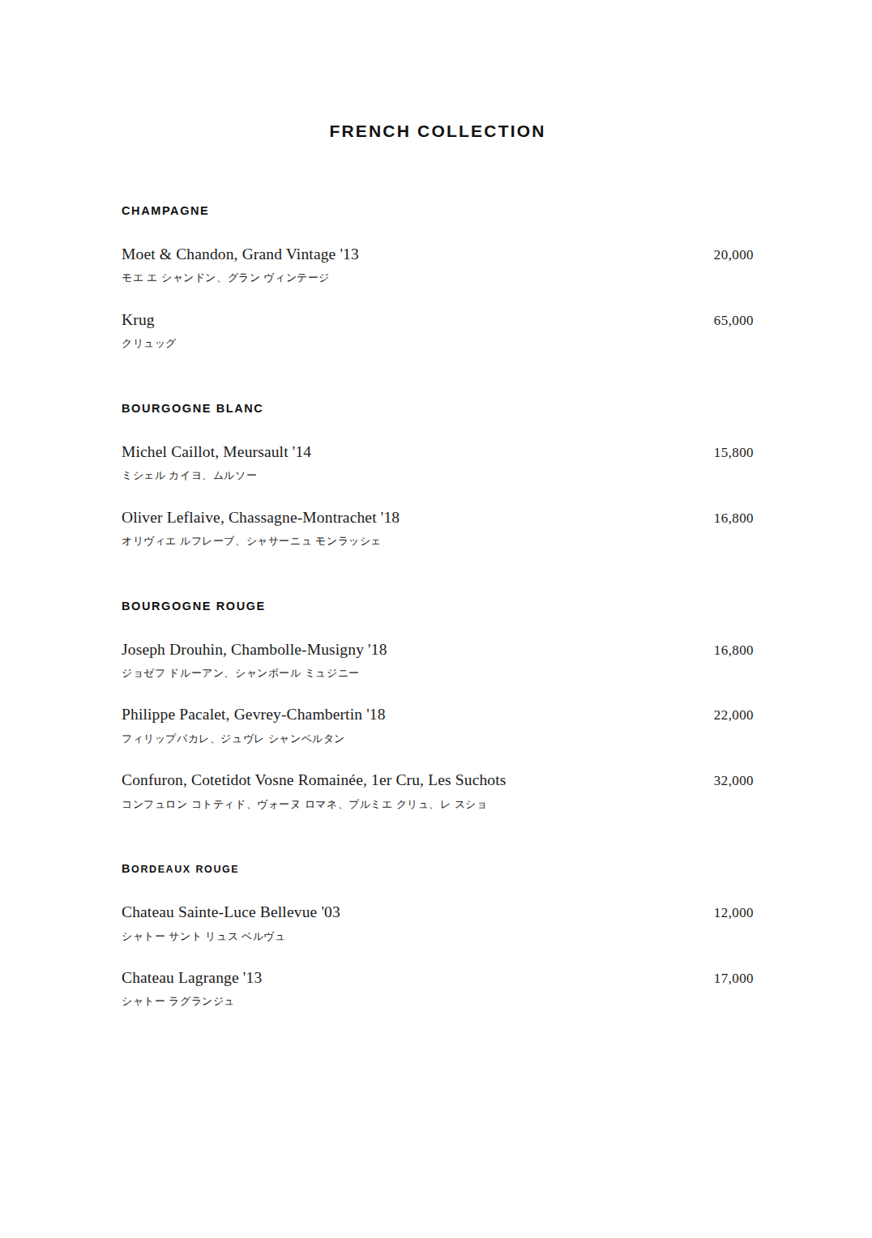FRENCH COLLECTION
CHAMPAGNE
Moet & Chandon, Grand Vintage '13 20,000
モエ エ シャンドン、グラン ヴィンテージ
Krug 65,000
クリュッグ
BOURGOGNE BLANC
Michel Caillot, Meursault '14 15,800
ミシェル カイヨ、ムルソー
Oliver Leflaive, Chassagne-Montrachet '18 16,800
オリヴィエ ルフレーブ、シャサーニュ モンラッシェ
BOURGOGNE ROUGE
Joseph Drouhin, Chambolle-Musigny '18 16,800
ジョゼフ ドルーアン、シャンボール ミュジニー
Philippe Pacalet, Gevrey-Chambertin '18 22,000
フィリップパカレ、ジュヴレ シャンベルタン
Confuron, Cotetidot Vosne Romainée, 1er Cru, Les Suchots 32,000
コンフュロン コトティド、ヴォーヌ ロマネ、プルミエ クリュ、レ スショ
BORDEAUX ROUGE
Chateau Sainte-Luce Bellevue '03 12,000
シャトー サント リュス ベルヴュ
Chateau Lagrange '13 17,000
シャトー ラグランジュ